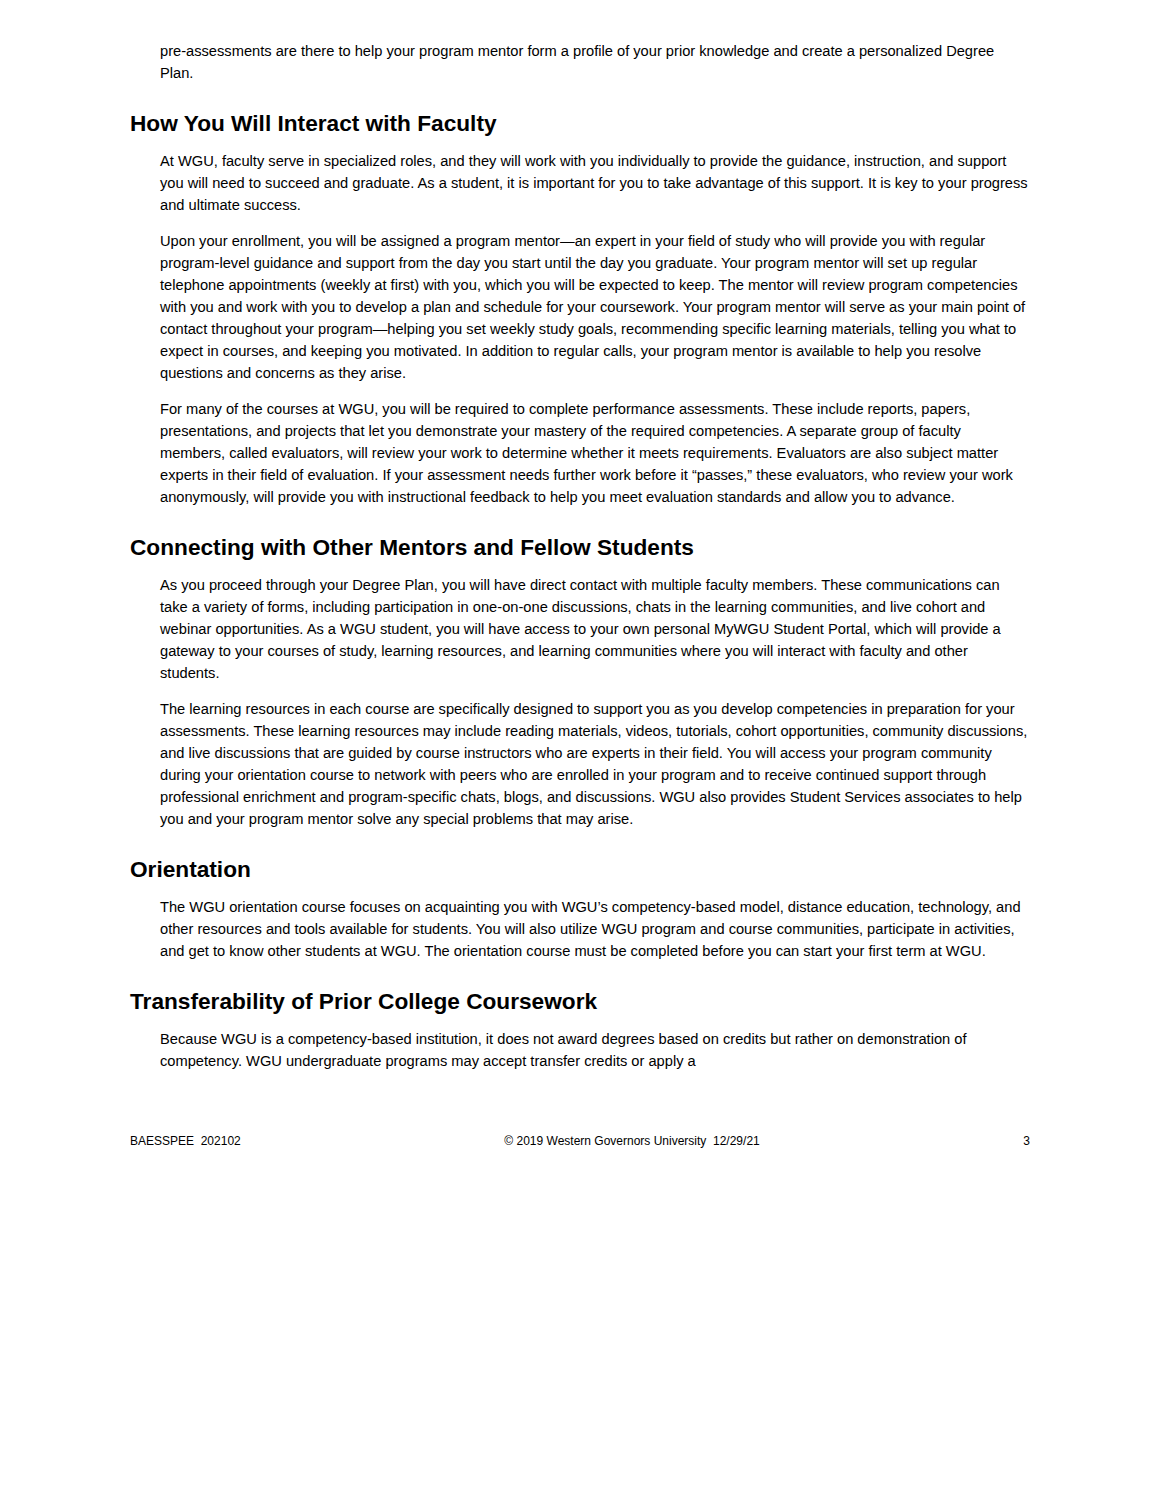pre-assessments are there to help your program mentor form a profile of your prior knowledge and create a personalized Degree Plan.
How You Will Interact with Faculty
At WGU, faculty serve in specialized roles, and they will work with you individually to provide the guidance, instruction, and support you will need to succeed and graduate. As a student, it is important for you to take advantage of this support. It is key to your progress and ultimate success.
Upon your enrollment, you will be assigned a program mentor—an expert in your field of study who will provide you with regular program-level guidance and support from the day you start until the day you graduate. Your program mentor will set up regular telephone appointments (weekly at first) with you, which you will be expected to keep. The mentor will review program competencies with you and work with you to develop a plan and schedule for your coursework. Your program mentor will serve as your main point of contact throughout your program—helping you set weekly study goals, recommending specific learning materials, telling you what to expect in courses, and keeping you motivated. In addition to regular calls, your program mentor is available to help you resolve questions and concerns as they arise.
For many of the courses at WGU, you will be required to complete performance assessments. These include reports, papers, presentations, and projects that let you demonstrate your mastery of the required competencies. A separate group of faculty members, called evaluators, will review your work to determine whether it meets requirements. Evaluators are also subject matter experts in their field of evaluation. If your assessment needs further work before it “passes,” these evaluators, who review your work anonymously, will provide you with instructional feedback to help you meet evaluation standards and allow you to advance.
Connecting with Other Mentors and Fellow Students
As you proceed through your Degree Plan, you will have direct contact with multiple faculty members. These communications can take a variety of forms, including participation in one-on-one discussions, chats in the learning communities, and live cohort and webinar opportunities. As a WGU student, you will have access to your own personal MyWGU Student Portal, which will provide a gateway to your courses of study, learning resources, and learning communities where you will interact with faculty and other students.
The learning resources in each course are specifically designed to support you as you develop competencies in preparation for your assessments. These learning resources may include reading materials, videos, tutorials, cohort opportunities, community discussions, and live discussions that are guided by course instructors who are experts in their field. You will access your program community during your orientation course to network with peers who are enrolled in your program and to receive continued support through professional enrichment and program-specific chats, blogs, and discussions. WGU also provides Student Services associates to help you and your program mentor solve any special problems that may arise.
Orientation
The WGU orientation course focuses on acquainting you with WGU’s competency-based model, distance education, technology, and other resources and tools available for students. You will also utilize WGU program and course communities, participate in activities, and get to know other students at WGU. The orientation course must be completed before you can start your first term at WGU.
Transferability of Prior College Coursework
Because WGU is a competency-based institution, it does not award degrees based on credits but rather on demonstration of competency. WGU undergraduate programs may accept transfer credits or apply a
BAESSPEE 202102 © 2019 Western Governors University 12/29/21 3